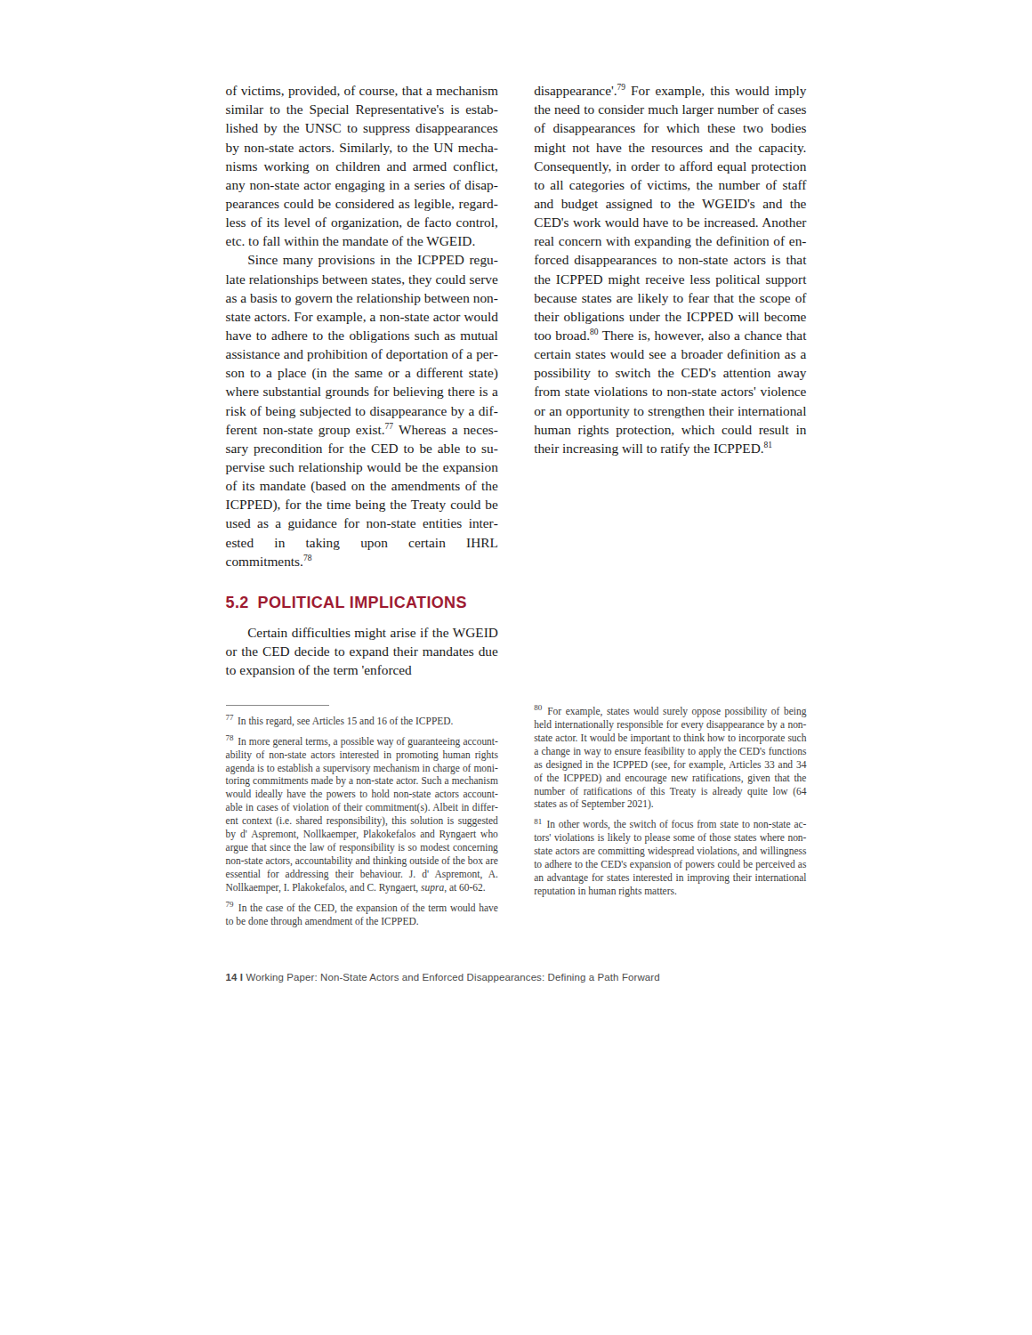of victims, provided, of course, that a mechanism similar to the Special Representative's is established by the UNSC to suppress disappearances by non-state actors. Similarly, to the UN mechanisms working on children and armed conflict, any non-state actor engaging in a series of disappearances could be considered as legible, regardless of its level of organization, de facto control, etc. to fall within the mandate of the WGEID.
Since many provisions in the ICPPED regulate relationships between states, they could serve as a basis to govern the relationship between non-state actors. For example, a non-state actor would have to adhere to the obligations such as mutual assistance and prohibition of deportation of a person to a place (in the same or a different state) where substantial grounds for believing there is a risk of being subjected to disappearance by a different non-state group exist.77 Whereas a necessary precondition for the CED to be able to supervise such relationship would be the expansion of its mandate (based on the amendments of the ICPPED), for the time being the Treaty could be used as a guidance for non-state entities interested in taking upon certain IHRL commitments.78
5.2 Political Implications
Certain difficulties might arise if the WGEID or the CED decide to expand their mandates due to expansion of the term 'enforced
disappearance'.79 For example, this would imply the need to consider much larger number of cases of disappearances for which these two bodies might not have the resources and the capacity. Consequently, in order to afford equal protection to all categories of victims, the number of staff and budget assigned to the WGEID's and the CED's work would have to be increased. Another real concern with expanding the definition of enforced disappearances to non-state actors is that the ICPPED might receive less political support because states are likely to fear that the scope of their obligations under the ICPPED will become too broad.80 There is, however, also a chance that certain states would see a broader definition as a possibility to switch the CED's attention away from state violations to non-state actors' violence or an opportunity to strengthen their international human rights protection, which could result in their increasing will to ratify the ICPPED.81
77 In this regard, see Articles 15 and 16 of the ICPPED.
78 In more general terms, a possible way of guaranteeing accountability of non-state actors interested in promoting human rights agenda is to establish a supervisory mechanism in charge of monitoring commitments made by a non-state actor. Such a mechanism would ideally have the powers to hold non-state actors accountable in cases of violation of their commitment(s). Albeit in different context (i.e. shared responsibility), this solution is suggested by d' Aspremont, Nollkaemper, Plakokefalos and Ryngaert who argue that since the law of responsibility is so modest concerning non-state actors, accountability and thinking outside of the box are essential for addressing their behaviour. J. d' Aspremont, A. Nollkaemper, I. Plakokefalos, and C. Ryngaert, supra, at 60-62.
79 In the case of the CED, the expansion of the term would have to be done through amendment of the ICPPED.
80 For example, states would surely oppose possibility of being held internationally responsible for every disappearance by a non-state actor. It would be important to think how to incorporate such a change in way to ensure feasibility to apply the CED's functions as designed in the ICPPED (see, for example, Articles 33 and 34 of the ICPPED) and encourage new ratifications, given that the number of ratifications of this Treaty is already quite low (64 states as of September 2021).
81 In other words, the switch of focus from state to non-state actors' violations is likely to please some of those states where non-state actors are committing widespread violations, and willingness to adhere to the CED's expansion of powers could be perceived as an advantage for states interested in improving their international reputation in human rights matters.
14 I Working Paper: Non-State Actors and Enforced Disappearances: Defining a Path Forward